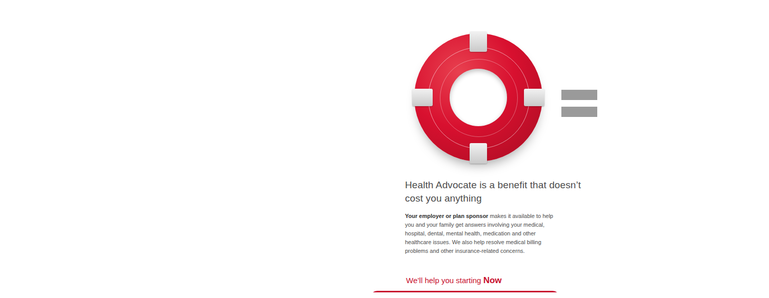Health Advocate is a benefit that doesn’t
cost you anything
Your employer or plan sponsor makes it available to help you and your family get answers involving your medical, hospital, dental, mental health, medication and other healthcare issues. We also help resolve medical billing problems and other insurance-related concerns.
We’ll help you starting Now
Just call (toll-free) 866-695-8622